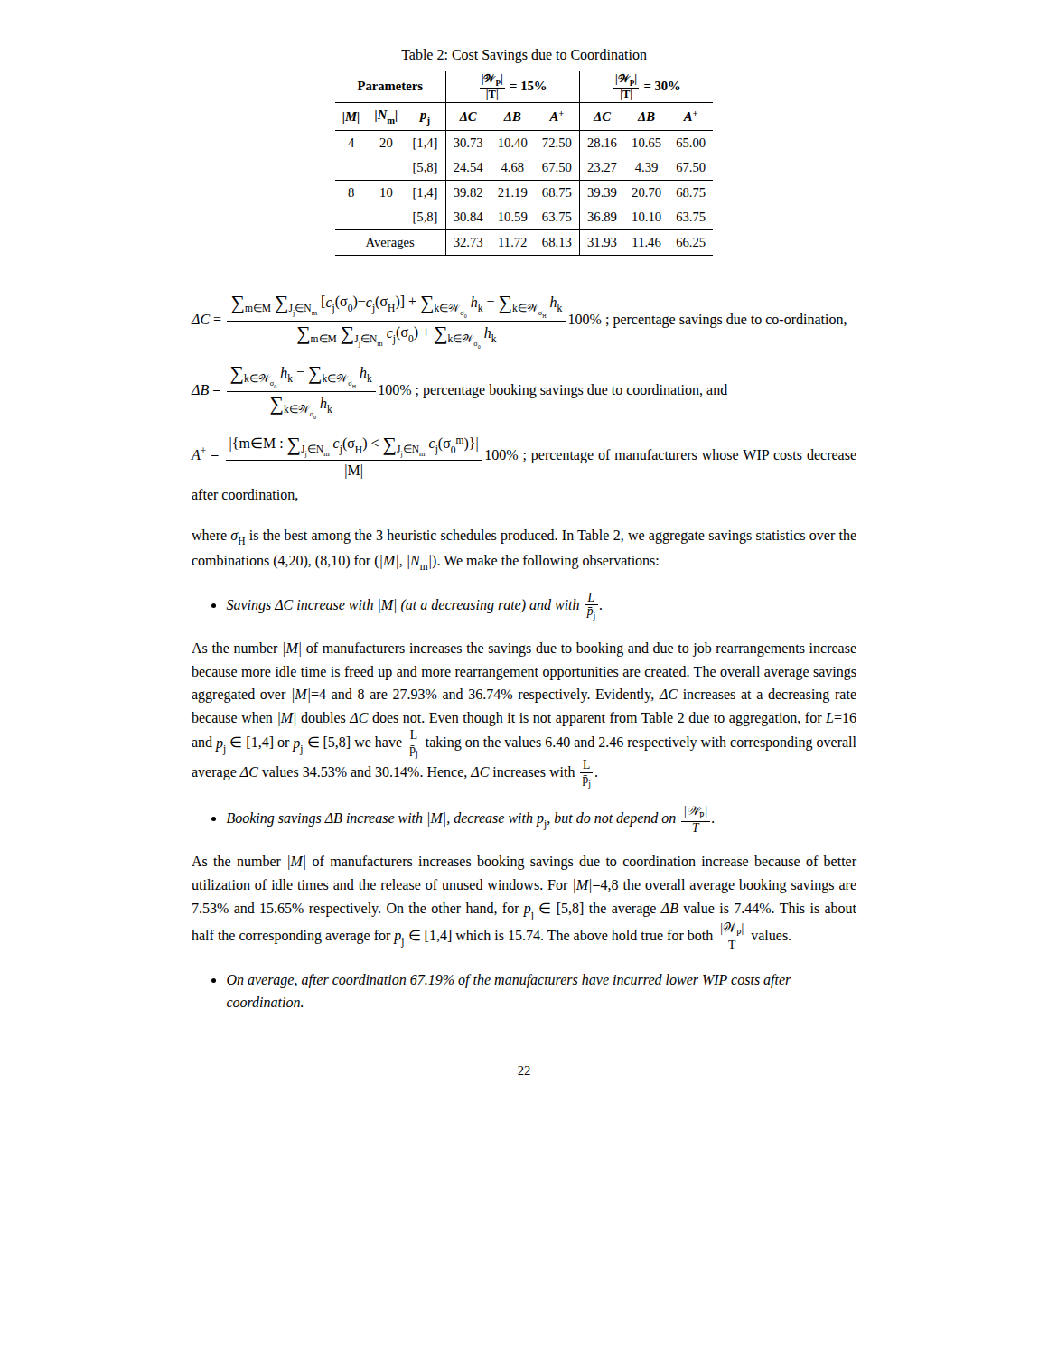Table 2: Cost Savings due to Coordination
| Parameters | /𝒲 P / /T/ = 15% | /𝒲 P / /T/ = 30% |
| --- | --- | --- |
| /M/ | /N m / | p j | ΔC | ΔB | A + | ΔC | ΔB | A + |
| 4 | 20 | [1,4] | 30.73 | 10.40 | 72.50 | 28.16 | 10.65 | 65.00 |
| | | [5,8] | 24.54 | 4.68 | 67.50 | 23.27 | 4.39 | 67.50 |
| 8 | 10 | [1,4] | 39.82 | 21.19 | 68.75 | 39.39 | 20.70 | 68.75 |
| | | [5,8] | 30.84 | 10.59 | 63.75 | 36.89 | 10.10 | 63.75 |
| Averages | 32.73 | 11.72 | 68.13 | 31.93 | 11.46 | 66.25 |
ΔC = ∑m∈M ∑Jj∈Nm [cj(σ0)−cj(σH)] + ∑k∈𝒲σ0 hk − ∑k∈𝒲σH hk ∑m∈M ∑Jj∈Nm cj(σ0) + ∑k∈𝒲σ0 hk 100% ; percentage savings due to co-ordination,
ΔB = ∑k∈𝒲σ0 hk − ∑k∈𝒲σH hk ∑k∈𝒲σ0 hk 100% ; percentage booking savings due to coordination, and
A+ = |{m∈M : ∑Jj∈Nm cj(σH) < ∑Jj∈Nm cj(σ0 m)}| |M| 100% ; percentage of manufacturers whose WIP costs decrease after coordination,
where σH is the best among the 3 heuristic schedules produced. In Table 2, we aggregate savings statistics over the combinations (4,20), (8,10) for (|M|, |Nm|). We make the following observations:
Savings ΔC increase with |M| (at a decreasing rate) and with Lp̄j.
As the number |M| of manufacturers increases the savings due to booking and due to job rearrangements increase because more idle time is freed up and more rearrangement opportunities are created. The overall average savings aggregated over |M|=4 and 8 are 27.93% and 36.74% respectively. Evidently, ΔC increases at a decreasing rate because when |M| doubles ΔC does not. Even though it is not apparent from Table 2 due to aggregation, for L=16 and pj ∈ [1,4] or pj ∈ [5,8] we have Lp̄j taking on the values 6.40 and 2.46 respectively with corresponding overall average ΔC values 34.53% and 30.14%. Hence, ΔC increases with Lp̄j.
Booking savings ΔB increase with |M|, decrease with pj, but do not depend on |𝒲P|T.
As the number |M| of manufacturers increases booking savings due to coordination increase because of better utilization of idle times and the release of unused windows. For |M|=4,8 the overall average booking savings are 7.53% and 15.65% respectively. On the other hand, for pj ∈ [5,8] the average ΔB value is 7.44%. This is about half the corresponding average for pj ∈ [1,4] which is 15.74. The above hold true for both |𝒲P|T values.
On average, after coordination 67.19% of the manufacturers have incurred lower WIP costs after coordination.
22